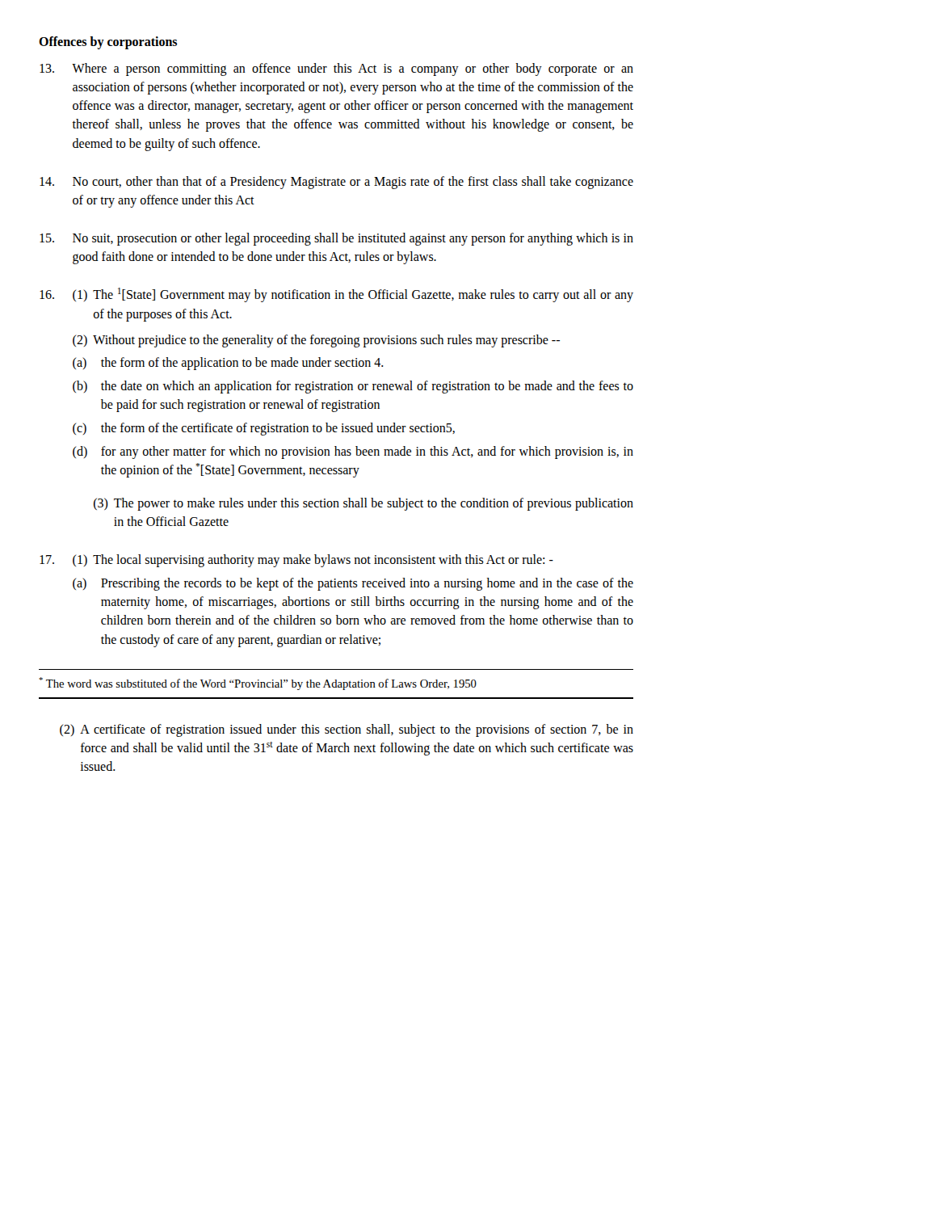Offences by corporations
13. Where a person committing an offence under this Act is a company or other body corporate or an association of persons (whether incorporated or not), every person who at the time of the commission of the offence was a director, manager, secretary, agent or other officer or person concerned with the management thereof shall, unless he proves that the offence was committed without his knowledge or consent, be deemed to be guilty of such offence.
14. No court, other than that of a Presidency Magistrate or a Magis rate of the first class shall take cognizance of or try any offence under this Act
15. No suit, prosecution or other legal proceeding shall be instituted against any person for anything which is in good faith done or intended to be done under this Act, rules or bylaws.
16.
(1) The 1[State] Government may by notification in the Official Gazette, make rules to carry out all or any of the purposes of this Act.
(2) Without prejudice to the generality of the foregoing provisions such rules may prescribe --
(a) the form of the application to be made under section 4.
(b) the date on which an application for registration or renewal of registration to be made and the fees to be paid for such registration or renewal of registration
(c) the form of the certificate of registration to be issued under section5,
(d) for any other matter for which no provision has been made in this Act, and for which provision is, in the opinion of the *[State] Government, necessary
(3) The power to make rules under this section shall be subject to the condition of previous publication in the Official Gazette
17.
(1) The local supervising authority may make bylaws not inconsistent with this Act or rule: -
(a) Prescribing the records to be kept of the patients received into a nursing home and in the case of the maternity home, of miscarriages, abortions or still births occurring in the nursing home and of the children born therein and of the children so born who are removed from the home otherwise than to the custody of care of any parent, guardian or relative;
* The word was substituted of the Word “Provincial” by the Adaptation of Laws Order, 1950
(2) A certificate of registration issued under this section shall, subject to the provisions of section 7, be in force and shall be valid until the 31st date of March next following the date on which such certificate was issued.